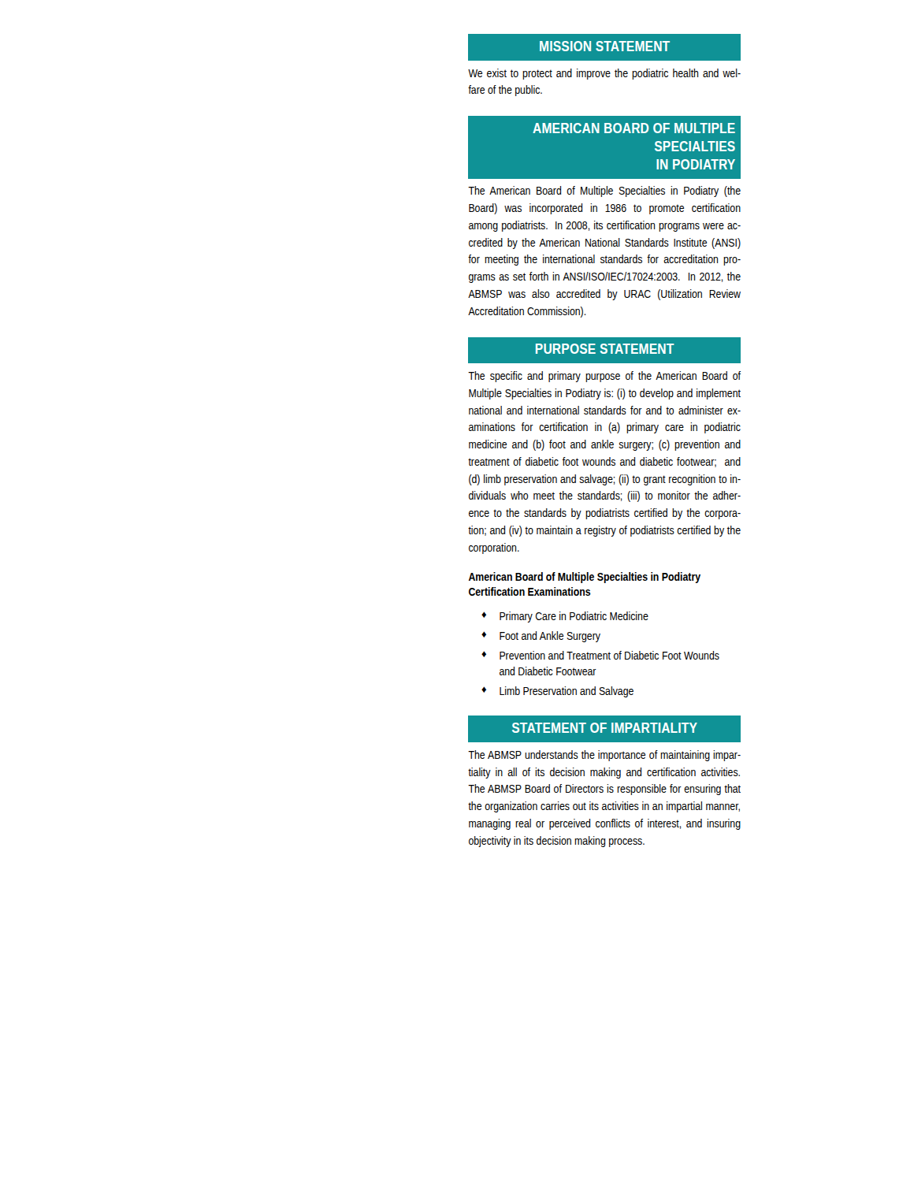MISSION STATEMENT
We exist to protect and improve the podiatric health and welfare of the public.
AMERICAN BOARD OF MULTIPLE SPECIALTIES
IN PODIATRY
The American Board of Multiple Specialties in Podiatry (the Board) was incorporated in 1986 to promote certification among podiatrists. In 2008, its certification programs were accredited by the American National Standards Institute (ANSI) for meeting the international standards for accreditation programs as set forth in ANSI/ISO/IEC/17024:2003. In 2012, the ABMSP was also accredited by URAC (Utilization Review Accreditation Commission).
PURPOSE STATEMENT
The specific and primary purpose of the American Board of Multiple Specialties in Podiatry is: (i) to develop and implement national and international standards for and to administer examinations for certification in (a) primary care in podiatric medicine and (b) foot and ankle surgery; (c) prevention and treatment of diabetic foot wounds and diabetic footwear; and (d) limb preservation and salvage; (ii) to grant recognition to individuals who meet the standards; (iii) to monitor the adherence to the standards by podiatrists certified by the corporation; and (iv) to maintain a registry of podiatrists certified by the corporation.
American Board of Multiple Specialties in Podiatry
Certification Examinations
Primary Care in Podiatric Medicine
Foot and Ankle Surgery
Prevention and Treatment of Diabetic Foot Wounds
and Diabetic Footwear
Limb Preservation and Salvage
STATEMENT OF IMPARTIALITY
The ABMSP understands the importance of maintaining impartiality in all of its decision making and certification activities. The ABMSP Board of Directors is responsible for ensuring that the organization carries out its activities in an impartial manner, managing real or perceived conflicts of interest, and insuring objectivity in its decision making process.